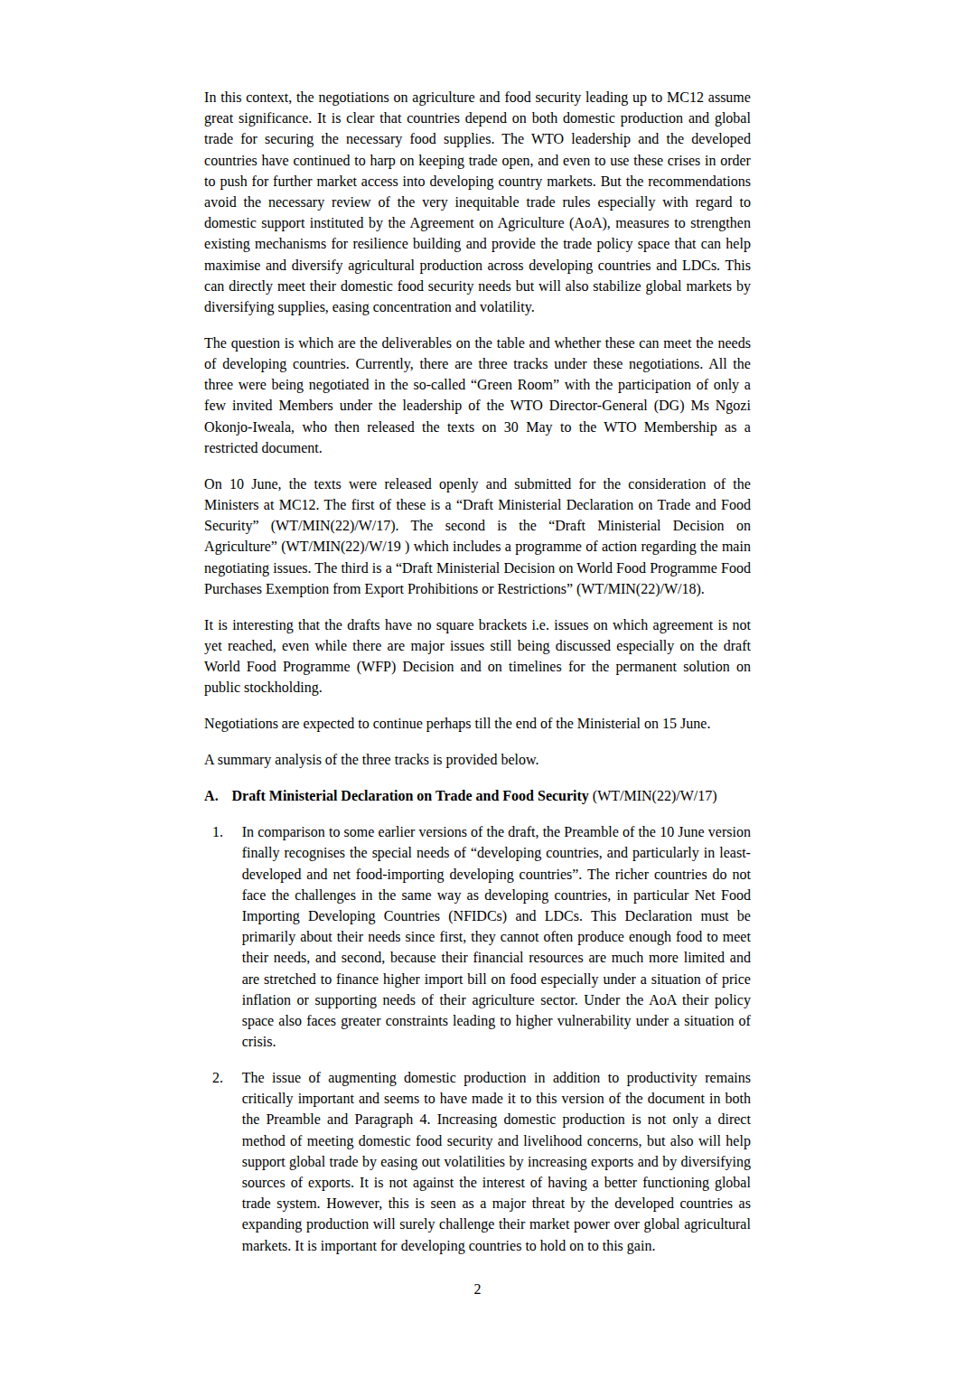In this context, the negotiations on agriculture and food security leading up to MC12 assume great significance. It is clear that countries depend on both domestic production and global trade for securing the necessary food supplies. The WTO leadership and the developed countries have continued to harp on keeping trade open, and even to use these crises in order to push for further market access into developing country markets. But the recommendations avoid the necessary review of the very inequitable trade rules especially with regard to domestic support instituted by the Agreement on Agriculture (AoA), measures to strengthen existing mechanisms for resilience building and provide the trade policy space that can help maximise and diversify agricultural production across developing countries and LDCs. This can directly meet their domestic food security needs but will also stabilize global markets by diversifying supplies, easing concentration and volatility.
The question is which are the deliverables on the table and whether these can meet the needs of developing countries. Currently, there are three tracks under these negotiations. All the three were being negotiated in the so-called “Green Room” with the participation of only a few invited Members under the leadership of the WTO Director-General (DG) Ms Ngozi Okonjo-Iweala, who then released the texts on 30 May to the WTO Membership as a restricted document.
On 10 June, the texts were released openly and submitted for the consideration of the Ministers at MC12. The first of these is a “Draft Ministerial Declaration on Trade and Food Security” (WT/MIN(22)/W/17). The second is the “Draft Ministerial Decision on Agriculture” (WT/MIN(22)/W/19 ) which includes a programme of action regarding the main negotiating issues. The third is a “Draft Ministerial Decision on World Food Programme Food Purchases Exemption from Export Prohibitions or Restrictions” (WT/MIN(22)/W/18).
It is interesting that the drafts have no square brackets i.e. issues on which agreement is not yet reached, even while there are major issues still being discussed especially on the draft World Food Programme (WFP) Decision and on timelines for the permanent solution on public stockholding.
Negotiations are expected to continue perhaps till the end of the Ministerial on 15 June.
A summary analysis of the three tracks is provided below.
A. Draft Ministerial Declaration on Trade and Food Security (WT/MIN(22)/W/17)
In comparison to some earlier versions of the draft, the Preamble of the 10 June version finally recognises the special needs of “developing countries, and particularly in least-developed and net food-importing developing countries”. The richer countries do not face the challenges in the same way as developing countries, in particular Net Food Importing Developing Countries (NFIDCs) and LDCs. This Declaration must be primarily about their needs since first, they cannot often produce enough food to meet their needs, and second, because their financial resources are much more limited and are stretched to finance higher import bill on food especially under a situation of price inflation or supporting needs of their agriculture sector. Under the AoA their policy space also faces greater constraints leading to higher vulnerability under a situation of crisis.
The issue of augmenting domestic production in addition to productivity remains critically important and seems to have made it to this version of the document in both the Preamble and Paragraph 4. Increasing domestic production is not only a direct method of meeting domestic food security and livelihood concerns, but also will help support global trade by easing out volatilities by increasing exports and by diversifying sources of exports. It is not against the interest of having a better functioning global trade system. However, this is seen as a major threat by the developed countries as expanding production will surely challenge their market power over global agricultural markets. It is important for developing countries to hold on to this gain.
2